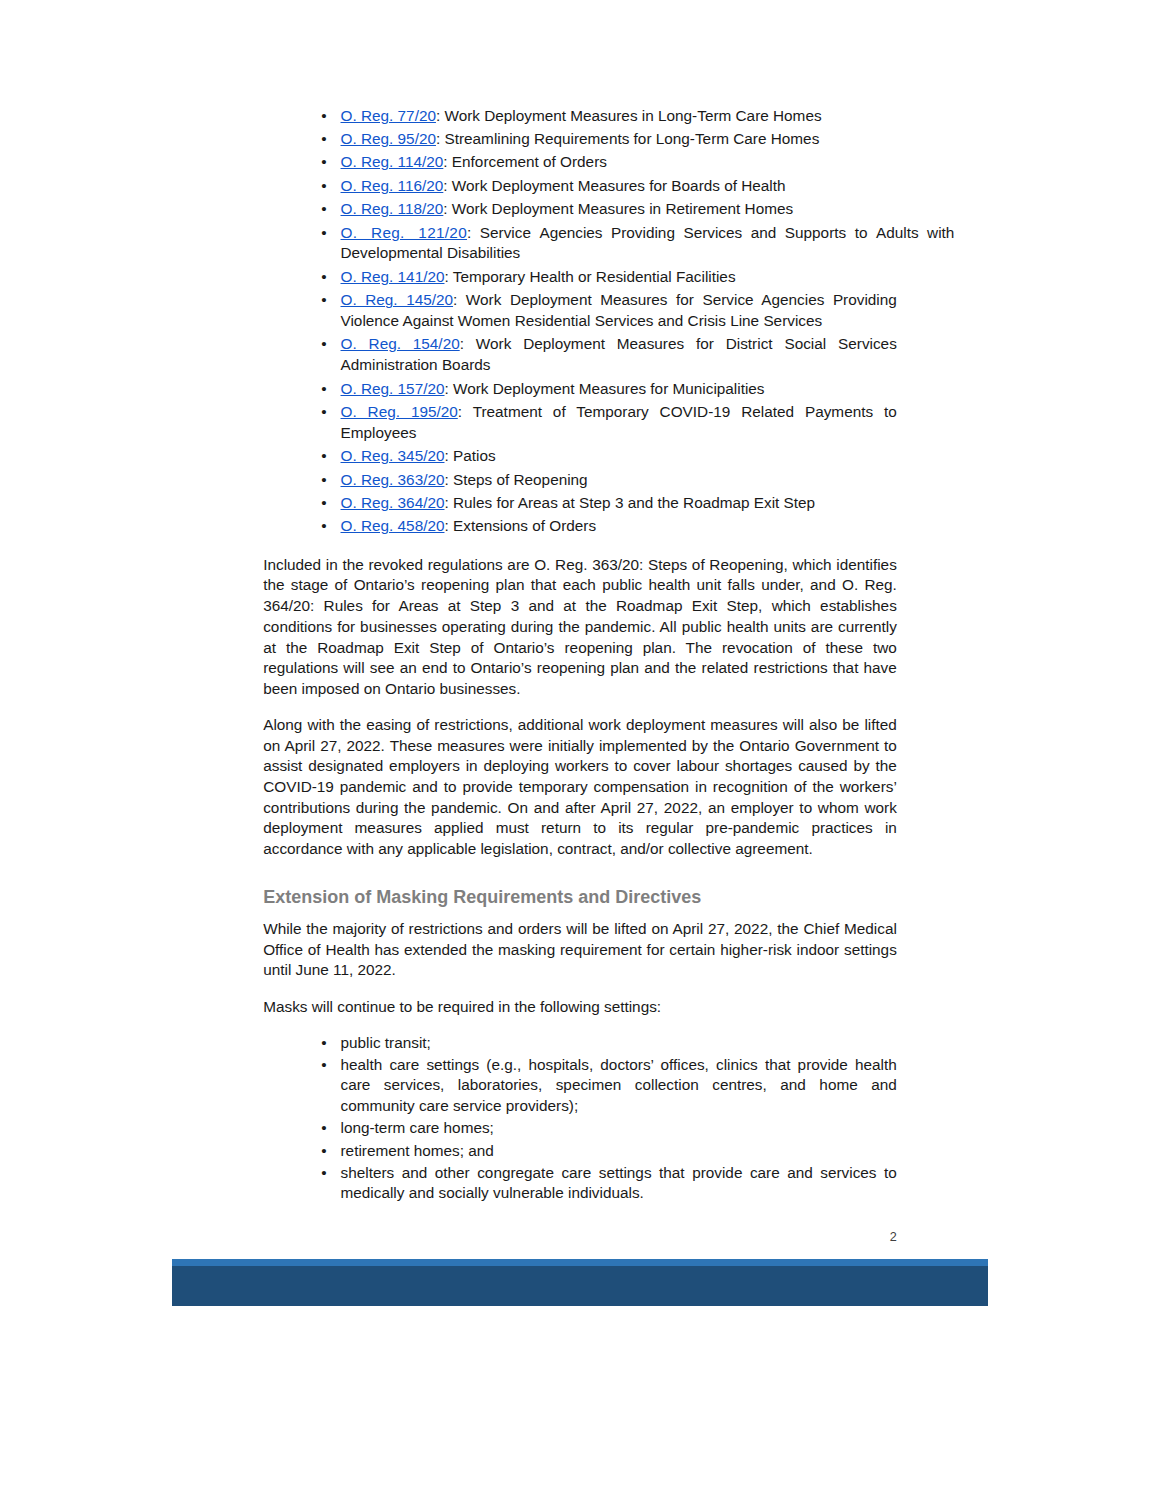O. Reg. 77/20: Work Deployment Measures in Long-Term Care Homes
O. Reg. 95/20: Streamlining Requirements for Long-Term Care Homes
O. Reg. 114/20: Enforcement of Orders
O. Reg. 116/20: Work Deployment Measures for Boards of Health
O. Reg. 118/20: Work Deployment Measures in Retirement Homes
O. Reg. 121/20: Service Agencies Providing Services and Supports to Adults with Developmental Disabilities
O. Reg. 141/20: Temporary Health or Residential Facilities
O. Reg. 145/20: Work Deployment Measures for Service Agencies Providing Violence Against Women Residential Services and Crisis Line Services
O. Reg. 154/20: Work Deployment Measures for District Social Services Administration Boards
O. Reg. 157/20: Work Deployment Measures for Municipalities
O. Reg. 195/20: Treatment of Temporary COVID-19 Related Payments to Employees
O. Reg. 345/20: Patios
O. Reg. 363/20: Steps of Reopening
O. Reg. 364/20: Rules for Areas at Step 3 and the Roadmap Exit Step
O. Reg. 458/20: Extensions of Orders
Included in the revoked regulations are O. Reg. 363/20: Steps of Reopening, which identifies the stage of Ontario’s reopening plan that each public health unit falls under, and O. Reg. 364/20: Rules for Areas at Step 3 and at the Roadmap Exit Step, which establishes conditions for businesses operating during the pandemic. All public health units are currently at the Roadmap Exit Step of Ontario’s reopening plan. The revocation of these two regulations will see an end to Ontario’s reopening plan and the related restrictions that have been imposed on Ontario businesses.
Along with the easing of restrictions, additional work deployment measures will also be lifted on April 27, 2022. These measures were initially implemented by the Ontario Government to assist designated employers in deploying workers to cover labour shortages caused by the COVID-19 pandemic and to provide temporary compensation in recognition of the workers’ contributions during the pandemic. On and after April 27, 2022, an employer to whom work deployment measures applied must return to its regular pre-pandemic practices in accordance with any applicable legislation, contract, and/or collective agreement.
Extension of Masking Requirements and Directives
While the majority of restrictions and orders will be lifted on April 27, 2022, the Chief Medical Office of Health has extended the masking requirement for certain higher-risk indoor settings until June 11, 2022.
Masks will continue to be required in the following settings:
public transit;
health care settings (e.g., hospitals, doctors’ offices, clinics that provide health care services, laboratories, specimen collection centres, and home and community care service providers);
long-term care homes;
retirement homes; and
shelters and other congregate care settings that provide care and services to medically and socially vulnerable individuals.
2